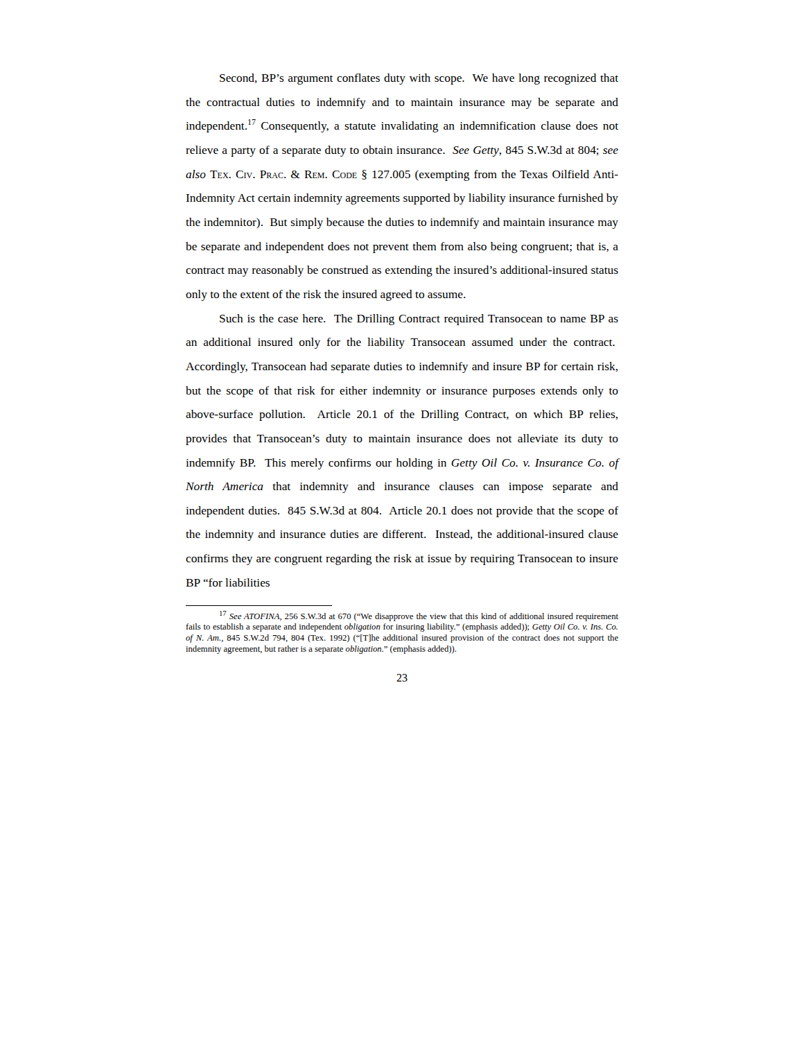Second, BP’s argument conflates duty with scope. We have long recognized that the contractual duties to indemnify and to maintain insurance may be separate and independent.17 Consequently, a statute invalidating an indemnification clause does not relieve a party of a separate duty to obtain insurance. See Getty, 845 S.W.3d at 804; see also Tex. Civ. Prac. & Rem. Code § 127.005 (exempting from the Texas Oilfield Anti-Indemnity Act certain indemnity agreements supported by liability insurance furnished by the indemnitor). But simply because the duties to indemnify and maintain insurance may be separate and independent does not prevent them from also being congruent; that is, a contract may reasonably be construed as extending the insured’s additional-insured status only to the extent of the risk the insured agreed to assume.
Such is the case here. The Drilling Contract required Transocean to name BP as an additional insured only for the liability Transocean assumed under the contract. Accordingly, Transocean had separate duties to indemnify and insure BP for certain risk, but the scope of that risk for either indemnity or insurance purposes extends only to above-surface pollution. Article 20.1 of the Drilling Contract, on which BP relies, provides that Transocean’s duty to maintain insurance does not alleviate its duty to indemnify BP. This merely confirms our holding in Getty Oil Co. v. Insurance Co. of North America that indemnity and insurance clauses can impose separate and independent duties. 845 S.W.3d at 804. Article 20.1 does not provide that the scope of the indemnity and insurance duties are different. Instead, the additional-insured clause confirms they are congruent regarding the risk at issue by requiring Transocean to insure BP “for liabilities
17 See ATOFINA, 256 S.W.3d at 670 (“We disapprove the view that this kind of additional insured requirement fails to establish a separate and independent obligation for insuring liability.” (emphasis added)); Getty Oil Co. v. Ins. Co. of N. Am., 845 S.W.2d 794, 804 (Tex. 1992) (“[T]he additional insured provision of the contract does not support the indemnity agreement, but rather is a separate obligation.” (emphasis added)).
23